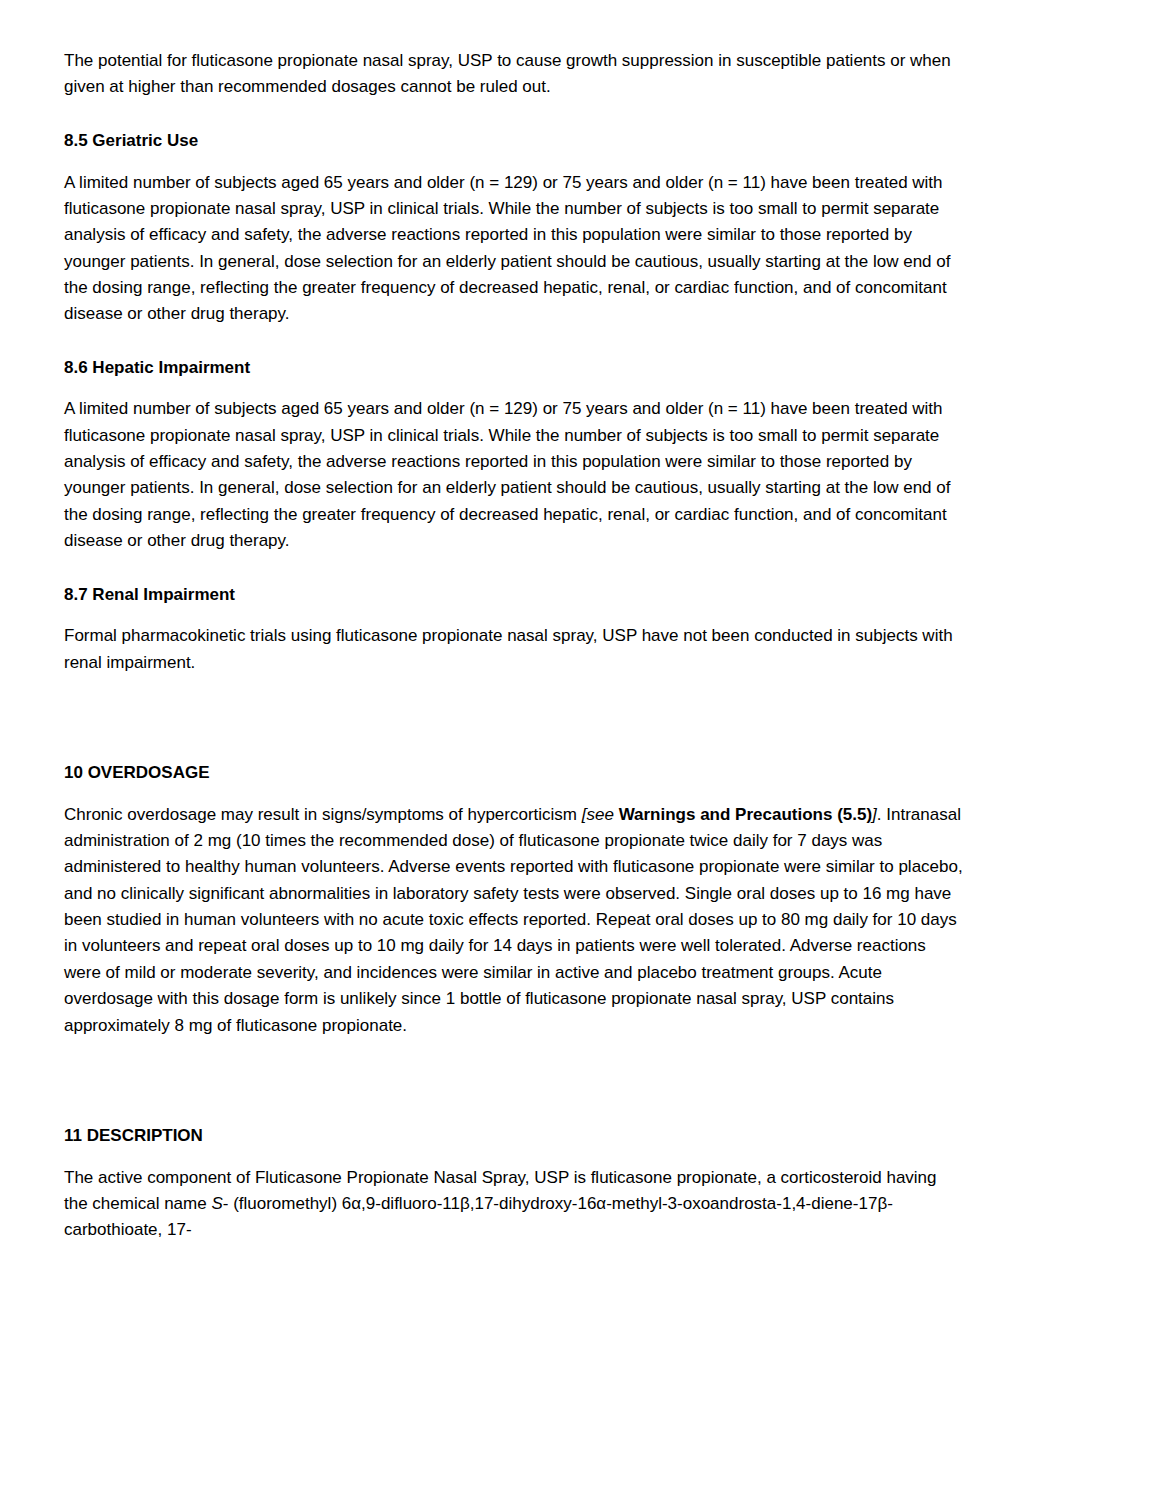The potential for fluticasone propionate nasal spray, USP to cause growth suppression in susceptible patients or when given at higher than recommended dosages cannot be ruled out.
8.5 Geriatric Use
A limited number of subjects aged 65 years and older (n = 129) or 75 years and older (n = 11) have been treated with fluticasone propionate nasal spray, USP in clinical trials. While the number of subjects is too small to permit separate analysis of efficacy and safety, the adverse reactions reported in this population were similar to those reported by younger patients. In general, dose selection for an elderly patient should be cautious, usually starting at the low end of the dosing range, reflecting the greater frequency of decreased hepatic, renal, or cardiac function, and of concomitant disease or other drug therapy.
8.6 Hepatic Impairment
A limited number of subjects aged 65 years and older (n = 129) or 75 years and older (n = 11) have been treated with fluticasone propionate nasal spray, USP in clinical trials. While the number of subjects is too small to permit separate analysis of efficacy and safety, the adverse reactions reported in this population were similar to those reported by younger patients. In general, dose selection for an elderly patient should be cautious, usually starting at the low end of the dosing range, reflecting the greater frequency of decreased hepatic, renal, or cardiac function, and of concomitant disease or other drug therapy.
8.7 Renal Impairment
Formal pharmacokinetic trials using fluticasone propionate nasal spray, USP have not been conducted in subjects with renal impairment.
10 OVERDOSAGE
Chronic overdosage may result in signs/symptoms of hypercorticism [see Warnings and Precautions (5.5)]. Intranasal administration of 2 mg (10 times the recommended dose) of fluticasone propionate twice daily for 7 days was administered to healthy human volunteers. Adverse events reported with fluticasone propionate were similar to placebo, and no clinically significant abnormalities in laboratory safety tests were observed. Single oral doses up to 16 mg have been studied in human volunteers with no acute toxic effects reported. Repeat oral doses up to 80 mg daily for 10 days in volunteers and repeat oral doses up to 10 mg daily for 14 days in patients were well tolerated. Adverse reactions were of mild or moderate severity, and incidences were similar in active and placebo treatment groups. Acute overdosage with this dosage form is unlikely since 1 bottle of fluticasone propionate nasal spray, USP contains approximately 8 mg of fluticasone propionate.
11 DESCRIPTION
The active component of Fluticasone Propionate Nasal Spray, USP is fluticasone propionate, a corticosteroid having the chemical name S- (fluoromethyl) 6α,9-difluoro-11β,17-dihydroxy-16α-methyl-3-oxoandrosta-1,4-diene-17β-carbothioate, 17-